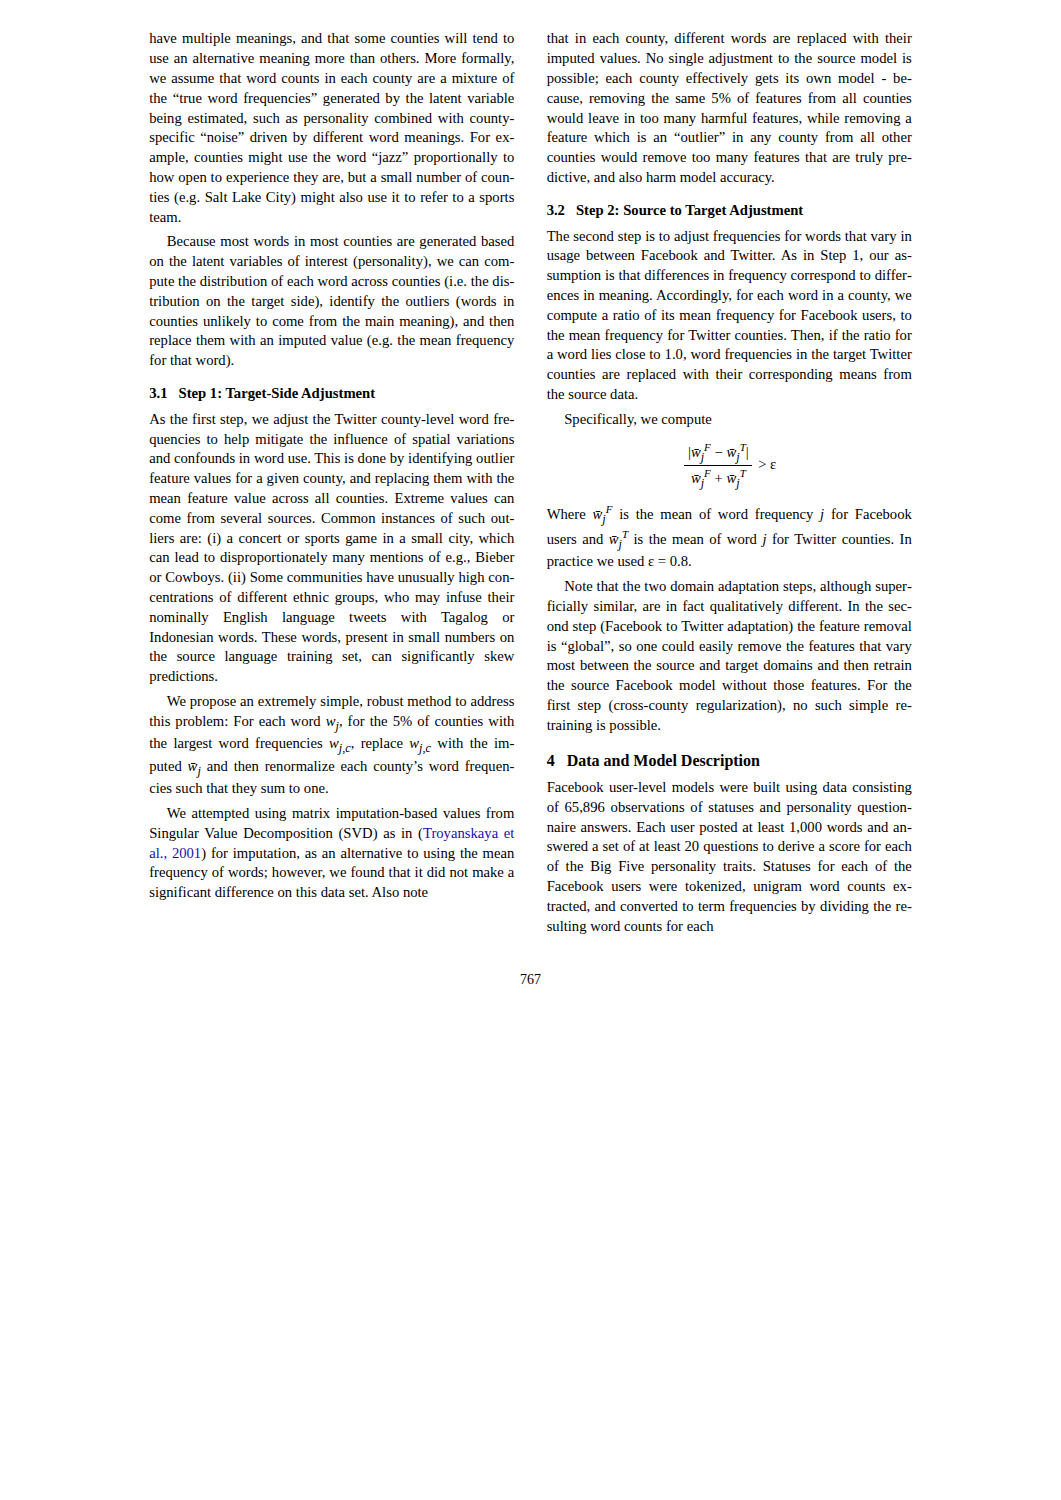have multiple meanings, and that some counties will tend to use an alternative meaning more than others. More formally, we assume that word counts in each county are a mixture of the “true word frequencies” generated by the latent variable being estimated, such as personality combined with county-specific “noise” driven by different word meanings. For example, counties might use the word “jazz” proportionally to how open to experience they are, but a small number of counties (e.g. Salt Lake City) might also use it to refer to a sports team.
Because most words in most counties are generated based on the latent variables of interest (personality), we can compute the distribution of each word across counties (i.e. the distribution on the target side), identify the outliers (words in counties unlikely to come from the main meaning), and then replace them with an imputed value (e.g. the mean frequency for that word).
3.1 Step 1: Target-Side Adjustment
As the first step, we adjust the Twitter county-level word frequencies to help mitigate the influence of spatial variations and confounds in word use. This is done by identifying outlier feature values for a given county, and replacing them with the mean feature value across all counties. Extreme values can come from several sources. Common instances of such outliers are: (i) a concert or sports game in a small city, which can lead to disproportionately many mentions of e.g., Bieber or Cowboys. (ii) Some communities have unusually high concentrations of different ethnic groups, who may infuse their nominally English language tweets with Tagalog or Indonesian words. These words, present in small numbers on the source language training set, can significantly skew predictions.
We propose an extremely simple, robust method to address this problem: For each word wj, for the 5% of counties with the largest word frequencies wj,c, replace wj,c with the imputed w̄j and then renormalize each county’s word frequencies such that they sum to one.
We attempted using matrix imputation-based values from Singular Value Decomposition (SVD) as in (Troyanskaya et al., 2001) for imputation, as an alternative to using the mean frequency of words; however, we found that it did not make a significant difference on this data set. Also note
that in each county, different words are replaced with their imputed values. No single adjustment to the source model is possible; each county effectively gets its own model - because, removing the same 5% of features from all counties would leave in too many harmful features, while removing a feature which is an “outlier” in any county from all other counties would remove too many features that are truly predictive, and also harm model accuracy.
3.2 Step 2: Source to Target Adjustment
The second step is to adjust frequencies for words that vary in usage between Facebook and Twitter. As in Step 1, our assumption is that differences in frequency correspond to differences in meaning. Accordingly, for each word in a county, we compute a ratio of its mean frequency for Facebook users, to the mean frequency for Twitter counties. Then, if the ratio for a word lies close to 1.0, word frequencies in the target Twitter counties are replaced with their corresponding means from the source data.
Specifically, we compute
|w̄jF − w̄jT| w̄jF + w̄jT > ε
Where w̄jF is the mean of word frequency j for Facebook users and w̄jT is the mean of word j for Twitter counties. In practice we used ε = 0.8.
Note that the two domain adaptation steps, although superficially similar, are in fact qualitatively different. In the second step (Facebook to Twitter adaptation) the feature removal is “global”, so one could easily remove the features that vary most between the source and target domains and then retrain the source Facebook model without those features. For the first step (cross-county regularization), no such simple retraining is possible.
4 Data and Model Description
Facebook user-level models were built using data consisting of 65,896 observations of statuses and personality questionnaire answers. Each user posted at least 1,000 words and answered a set of at least 20 questions to derive a score for each of the Big Five personality traits. Statuses for each of the Facebook users were tokenized, unigram word counts extracted, and converted to term frequencies by dividing the resulting word counts for each
767